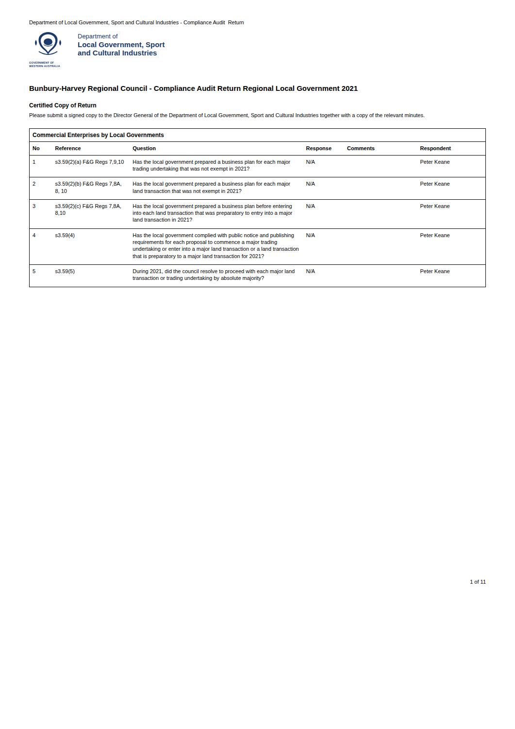Department of Local Government, Sport and Cultural Industries - Compliance Audit Return
GOVERNMENT OF
WESTERN AUSTRALIA
Department of
Local Government, Sport
and Cultural Industries
Bunbury-Harvey Regional Council - Compliance Audit Return Regional Local Government 2021
Certified Copy of Return
Please submit a signed copy to the Director General of the Department of Local Government, Sport and Cultural Industries together with a copy of the relevant minutes.
Commercial Enterprises by Local Governments
| No | Reference | Question | Response | Comments | Respondent |
| --- | --- | --- | --- | --- | --- |
| 1 | s3.59(2)(a) F&G Regs 7,9,10 | Has the local government prepared a business plan for each major trading undertaking that was not exempt in 2021? | N/A | | Peter Keane |
| 2 | s3.59(2)(b) F&G Regs 7,8A, 8, 10 | Has the local government prepared a business plan for each major land transaction that was not exempt in 2021? | N/A | | Peter Keane |
| 3 | s3.59(2)(c) F&G Regs 7,8A, 8,10 | Has the local government prepared a business plan before entering into each land transaction that was preparatory to entry into a major land transaction in 2021? | N/A | | Peter Keane |
| 4 | s3.59(4) | Has the local government complied with public notice and publishing requirements for each proposal to commence a major trading undertaking or enter into a major land transaction or a land transaction that is preparatory to a major land transaction for 2021? | N/A | | Peter Keane |
| 5 | s3.59(5) | During 2021, did the council resolve to proceed with each major land transaction or trading undertaking by absolute majority? | N/A | | Peter Keane |
1 of 11